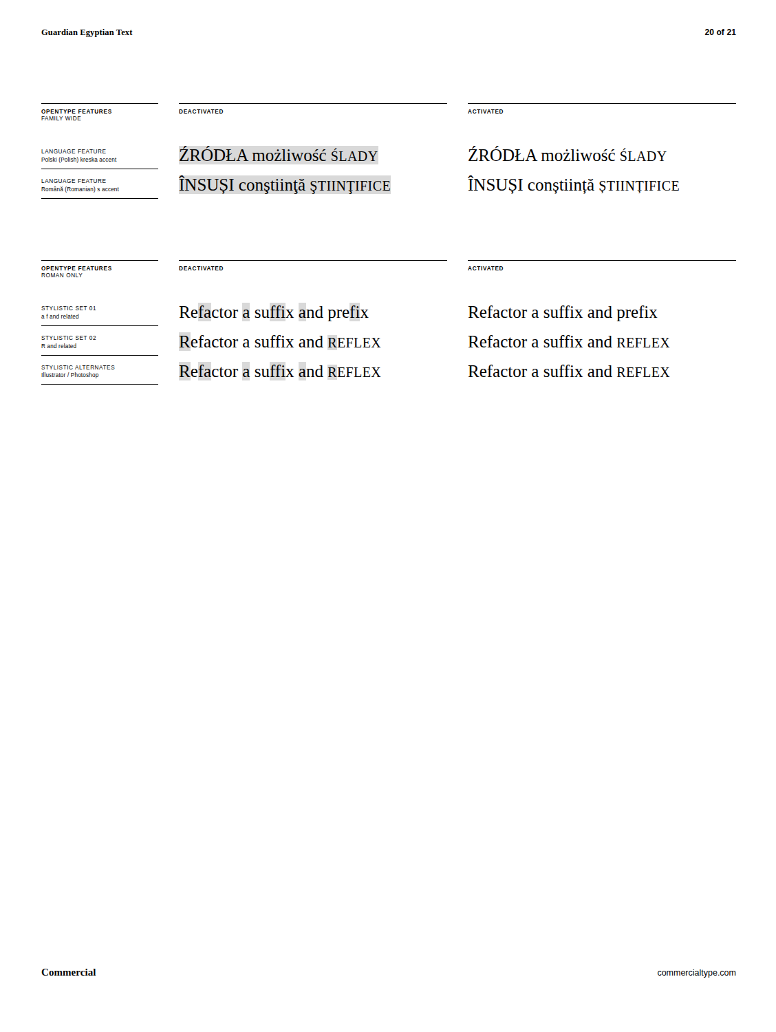Guardian Egyptian Text 20 of 21
Opentype featuresFamily wide
Deactivated
Activated
Language featurePolski (Polish) kreska accent
ŹRÓDŁA możliwość ŚLADY
ŹRÓDŁA możliwość ŚLADY
Language featureRomână (Romanian) s accent
ÎNSUȘI conştiinţă ŞTIINŢIFICE
ÎNSUȘI conștiință ȘTIINȚIFICE
Opentype featuresRoman only
Deactivated
Activated
Stylistic set 01a f and related
Refactor a suffix and prefix
Refactor a suffix and prefix
Stylistic set 02R and related
Refactor a suffix and REFLEX
Refactor a suffix and REFLEX
Stylistic alternatesIllustrator / Photoshop
Refactor a suffix and REFLEX
Refactor a suffix and REFLEX
Commercial commercialtype.com